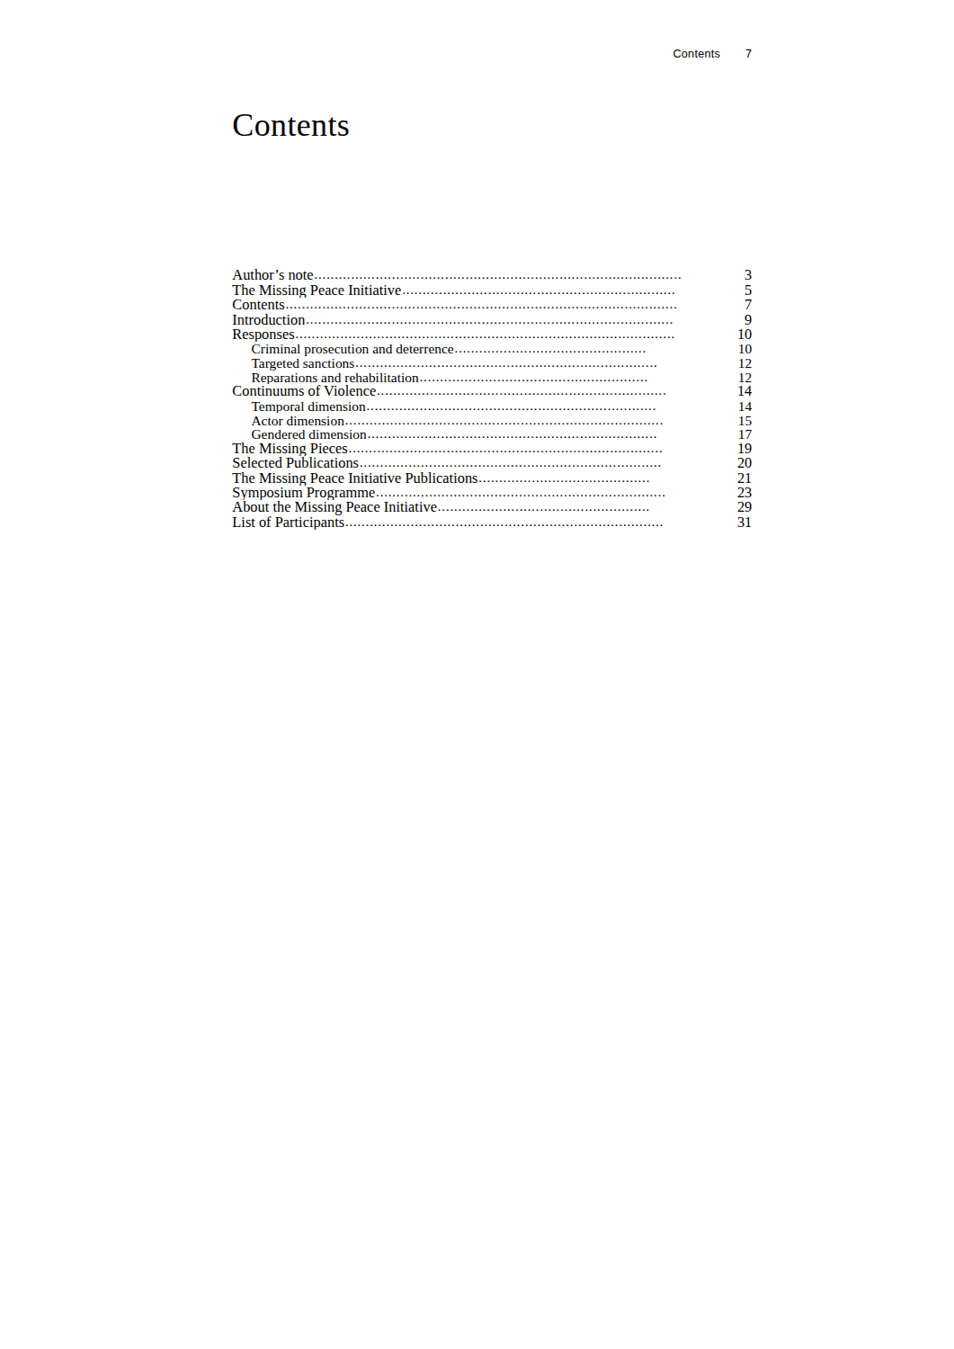Contents7
Contents
Author’s note .......................................................................................... 3
The Missing Peace Initiative ................................................................... 5
Contents ................................................................................................ 7
Introduction .......................................................................................... 9
Responses ............................................................................................. 10
Criminal prosecution and deterrence ............................................... 10
Targeted sanctions .......................................................................... 12
Reparations and rehabilitation ........................................................ 12
Continuums of Violence ....................................................................... 14
Temporal dimension ....................................................................... 14
Actor dimension .............................................................................. 15
Gendered dimension ....................................................................... 17
The Missing Pieces ............................................................................. 19
Selected Publications .......................................................................... 20
The Missing Peace Initiative Publications .......................................... 21
Symposium Programme ....................................................................... 23
About the Missing Peace Initiative .................................................... 29
List of Participants .............................................................................. 31